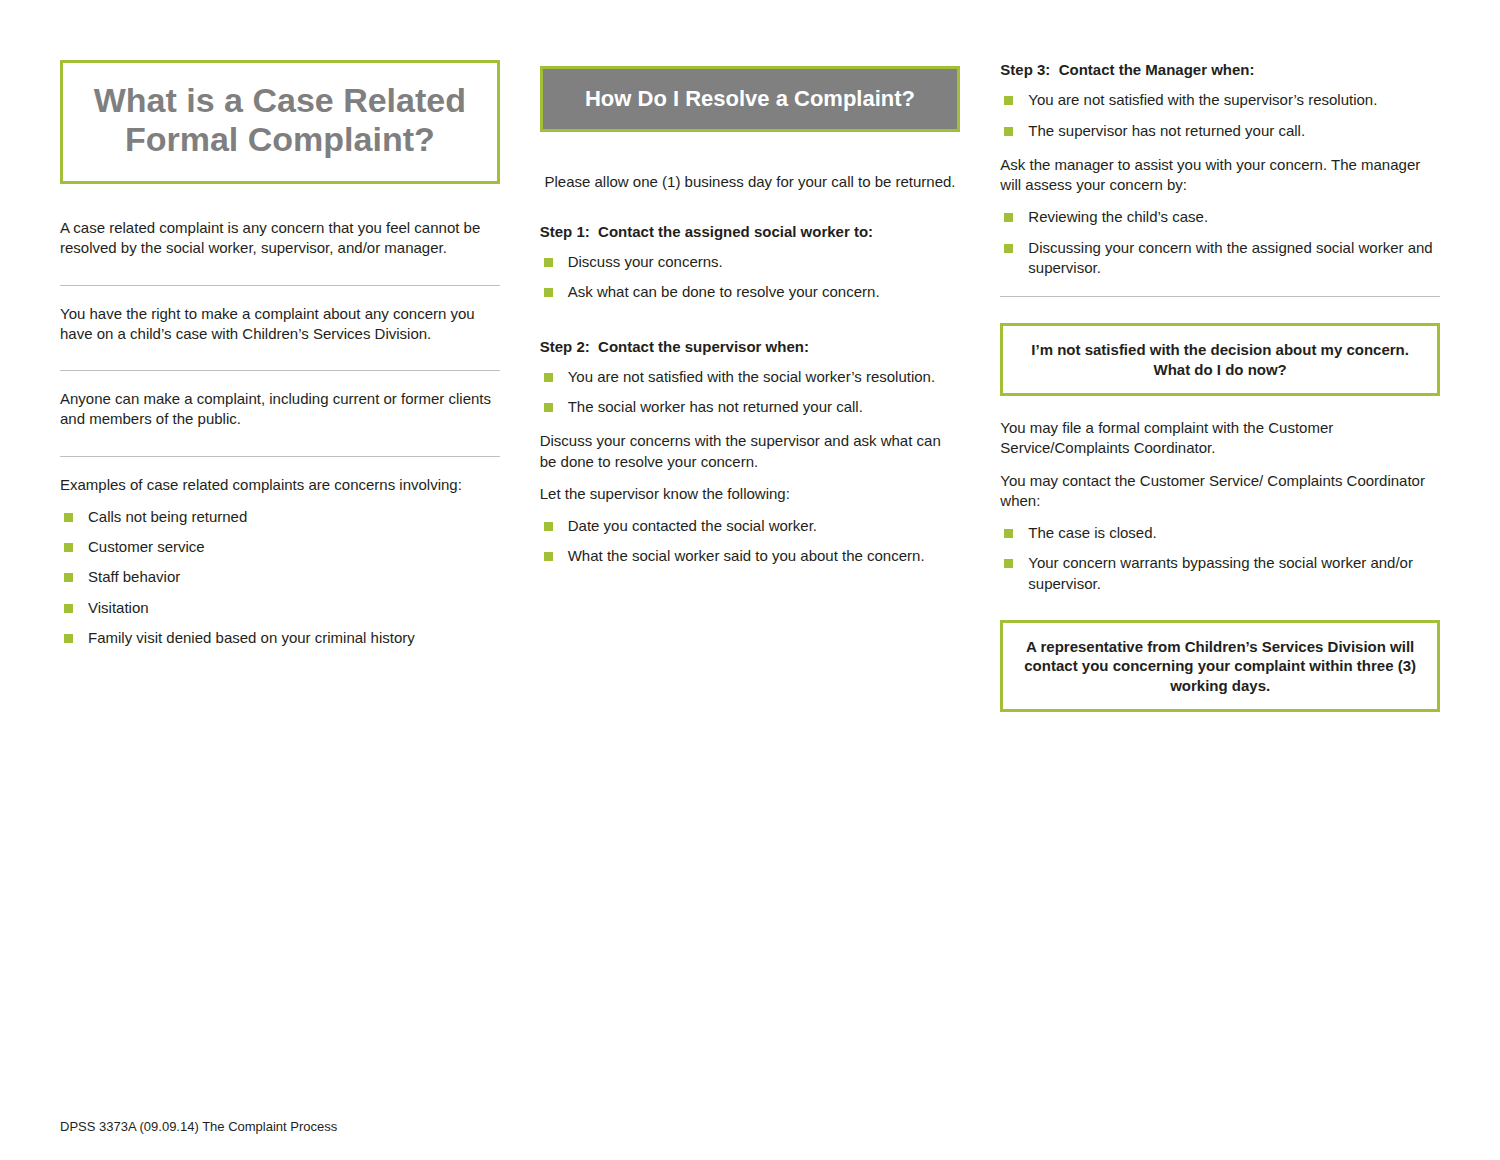What is a Case Related Formal Complaint?
A case related complaint is any concern that you feel cannot be resolved by the social worker, supervisor, and/or manager.
You have the right to make a complaint about any concern you have on a child’s case with Children’s Services Division.
Anyone can make a complaint, including current or former clients and members of the public.
Examples of case related complaints are concerns involving:
Calls not being returned
Customer service
Staff behavior
Visitation
Family visit denied based on your criminal history
How Do I Resolve a Complaint?
Please allow one (1) business day for your call to be returned.
Step 1: Contact the assigned social worker to:
Discuss your concerns.
Ask what can be done to resolve your concern.
Step 2: Contact the supervisor when:
You are not satisfied with the social worker’s resolution.
The social worker has not returned your call.
Discuss your concerns with the supervisor and ask what can be done to resolve your concern.
Let the supervisor know the following:
Date you contacted the social worker.
What the social worker said to you about the concern.
Step 3: Contact the Manager when:
You are not satisfied with the supervisor’s resolution.
The supervisor has not returned your call.
Ask the manager to assist you with your concern. The manager will assess your concern by:
Reviewing the child’s case.
Discussing your concern with the assigned social worker and supervisor.
I’m not satisfied with the decision about my concern.
What do I do now?
You may file a formal complaint with the Customer Service/Complaints Coordinator.
You may contact the Customer Service/ Complaints Coordinator when:
The case is closed.
Your concern warrants bypassing the social worker and/or supervisor.
A representative from Children’s Services Division will contact you concerning your complaint within three (3) working days.
DPSS 3373A (09.09.14) The Complaint Process